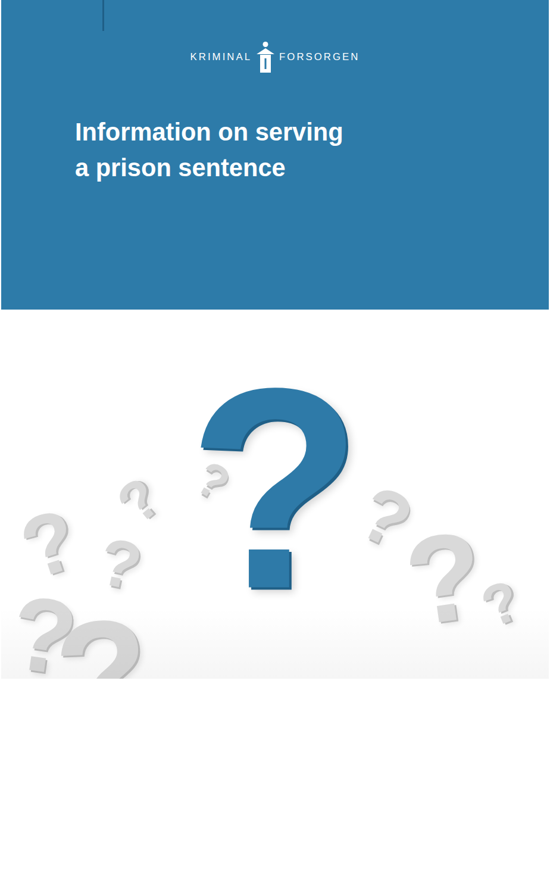Kriminal Forsorgen
Information on serving
a prison sentence
? ? ? ? ? ? ? ? ? ?